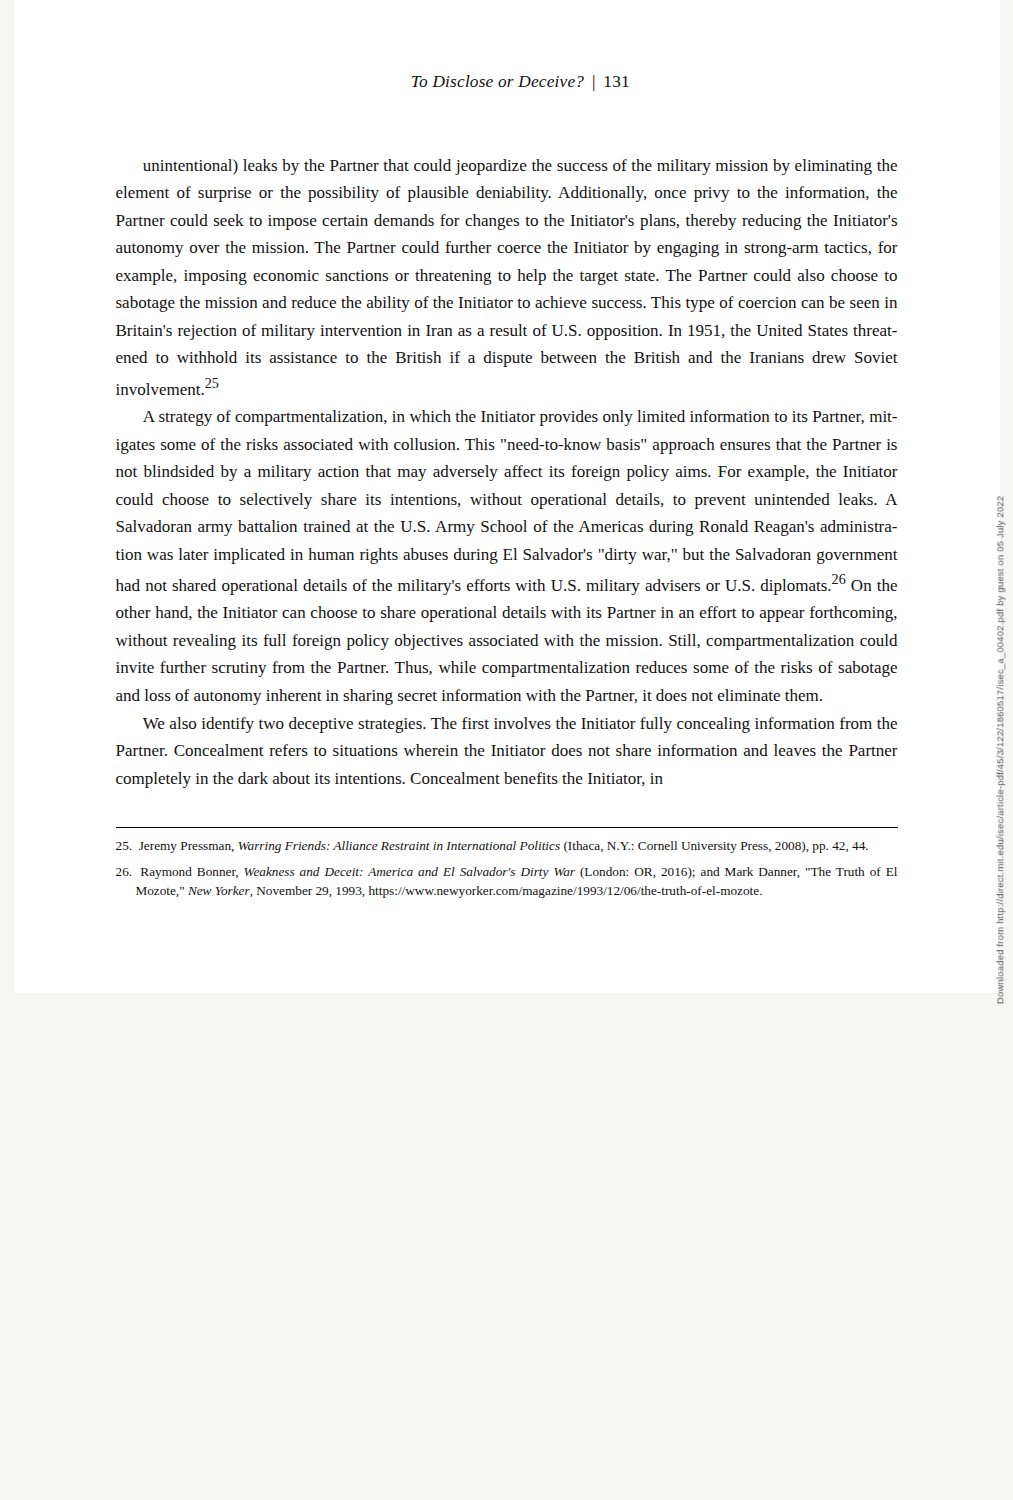Downloaded from http://direct.mit.edu/isec/article-pdf/45/3/122/1860517/isec_a_00402.pdf by guest on 05 July 2022
To Disclose or Deceive?|131
unintentional) leaks by the Partner that could jeopardize the success of the military mission by eliminating the element of surprise or the possibility of plausible deniability. Additionally, once privy to the information, the Partner could seek to impose certain demands for changes to the Initiator's plans, thereby reducing the Initiator's autonomy over the mission. The Partner could further coerce the Initiator by engaging in strong-arm tactics, for example, imposing economic sanctions or threatening to help the target state. The Partner could also choose to sabotage the mission and reduce the ability of the Initiator to achieve success. This type of coercion can be seen in Britain's rejection of military intervention in Iran as a result of U.S. opposition. In 1951, the United States threatened to withhold its assistance to the British if a dispute between the British and the Iranians drew Soviet involvement.25
A strategy of compartmentalization, in which the Initiator provides only limited information to its Partner, mitigates some of the risks associated with collusion. This "need-to-know basis" approach ensures that the Partner is not blindsided by a military action that may adversely affect its foreign policy aims. For example, the Initiator could choose to selectively share its intentions, without operational details, to prevent unintended leaks. A Salvadoran army battalion trained at the U.S. Army School of the Americas during Ronald Reagan's administration was later implicated in human rights abuses during El Salvador's "dirty war," but the Salvadoran government had not shared operational details of the military's efforts with U.S. military advisers or U.S. diplomats.26 On the other hand, the Initiator can choose to share operational details with its Partner in an effort to appear forthcoming, without revealing its full foreign policy objectives associated with the mission. Still, compartmentalization could invite further scrutiny from the Partner. Thus, while compartmentalization reduces some of the risks of sabotage and loss of autonomy inherent in sharing secret information with the Partner, it does not eliminate them.
We also identify two deceptive strategies. The first involves the Initiator fully concealing information from the Partner. Concealment refers to situations wherein the Initiator does not share information and leaves the Partner completely in the dark about its intentions. Concealment benefits the Initiator, in
25. Jeremy Pressman, Warring Friends: Alliance Restraint in International Politics (Ithaca, N.Y.: Cornell University Press, 2008), pp. 42, 44.
26. Raymond Bonner, Weakness and Deceit: America and El Salvador's Dirty War (London: OR, 2016); and Mark Danner, "The Truth of El Mozote," New Yorker, November 29, 1993, https://www.newyorker.com/magazine/1993/12/06/the-truth-of-el-mozote.